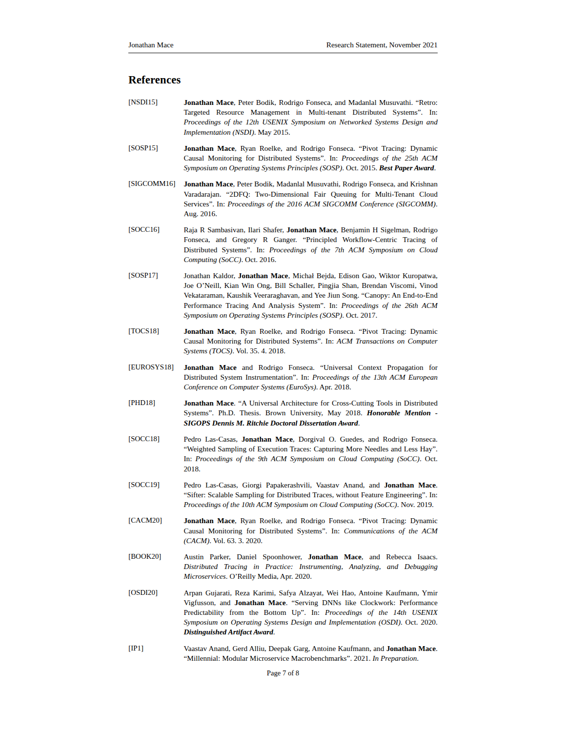Jonathan Mace
Research Statement, November 2021
References
| [NSDI15] | Jonathan Mace , Peter Bodik, Rodrigo Fonseca, and Madanlal Musuvathi. “Retro: Targeted Resource Management in Multi-tenant Distributed Systems”. In: Proceedings of the 12th USENIX Symposium on Networked Systems Design and Implementation (NSDI) . May 2015. |
| [SOSP15] | Jonathan Mace , Ryan Roelke, and Rodrigo Fonseca. “Pivot Tracing: Dynamic Causal Monitoring for Distributed Systems”. In: Proceedings of the 25th ACM Symposium on Operating Systems Principles (SOSP) . Oct. 2015. Best Paper Award . |
| [SIGCOMM16] | Jonathan Mace , Peter Bodik, Madanlal Musuvathi, Rodrigo Fonseca, and Krishnan Varadarajan. “2DFQ: Two-Dimensional Fair Queuing for Multi-Tenant Cloud Services”. In: Proceedings of the 2016 ACM SIGCOMM Conference (SIGCOMM) . Aug. 2016. |
| [SOCC16] | Raja R Sambasivan, Ilari Shafer, Jonathan Mace , Benjamin H Sigelman, Rodrigo Fonseca, and Gregory R Ganger. “Principled Workflow-Centric Tracing of Distributed Systems”. In: Proceedings of the 7th ACM Symposium on Cloud Computing (SoCC) . Oct. 2016. |
| [SOSP17] | Jonathan Kaldor, Jonathan Mace , Michał Bejda, Edison Gao, Wiktor Kuropatwa, Joe O’Neill, Kian Win Ong, Bill Schaller, Pingjia Shan, Brendan Viscomi, Vinod Vekataraman, Kaushik Veeraraghavan, and Yee Jiun Song. “Canopy: An End-to-End Performance Tracing And Analysis System”. In: Proceedings of the 26th ACM Symposium on Operating Systems Principles (SOSP) . Oct. 2017. |
| [TOCS18] | Jonathan Mace , Ryan Roelke, and Rodrigo Fonseca. “Pivot Tracing: Dynamic Causal Monitoring for Distributed Systems”. In: ACM Transactions on Computer Systems (TOCS) . Vol. 35. 4. 2018. |
| [EUROSYS18] | Jonathan Mace and Rodrigo Fonseca. “Universal Context Propagation for Distributed System Instrumentation”. In: Proceedings of the 13th ACM European Conference on Computer Systems (EuroSys) . Apr. 2018. |
| [PHD18] | Jonathan Mace . “A Universal Architecture for Cross-Cutting Tools in Distributed Systems”. Ph.D. Thesis. Brown University, May 2018. Honorable Mention - SIGOPS Dennis M. Ritchie Doctoral Dissertation Award . |
| [SOCC18] | Pedro Las-Casas, Jonathan Mace , Dorgival O. Guedes, and Rodrigo Fonseca. “Weighted Sampling of Execution Traces: Capturing More Needles and Less Hay”. In: Proceedings of the 9th ACM Symposium on Cloud Computing (SoCC) . Oct. 2018. |
| [SOCC19] | Pedro Las-Casas, Giorgi Papakerashvili, Vaastav Anand, and Jonathan Mace . “Sifter: Scalable Sampling for Distributed Traces, without Feature Engineering”. In: Proceedings of the 10th ACM Symposium on Cloud Computing (SoCC) . Nov. 2019. |
| [CACM20] | Jonathan Mace , Ryan Roelke, and Rodrigo Fonseca. “Pivot Tracing: Dynamic Causal Monitoring for Distributed Systems”. In: Communications of the ACM (CACM) . Vol. 63. 3. 2020. |
| [BOOK20] | Austin Parker, Daniel Spoonhower, Jonathan Mace , and Rebecca Isaacs. Distributed Tracing in Practice: Instrumenting, Analyzing, and Debugging Microservices . O’Reilly Media, Apr. 2020. |
| [OSDI20] | Arpan Gujarati, Reza Karimi, Safya Alzayat, Wei Hao, Antoine Kaufmann, Ymir Vigfusson, and Jonathan Mace . “Serving DNNs like Clockwork: Performance Predictability from the Bottom Up”. In: Proceedings of the 14th USENIX Symposium on Operating Systems Design and Implementation (OSDI) . Oct. 2020. Distinguished Artifact Award . |
| [IP1] | Vaastav Anand, Gerd Alliu, Deepak Garg, Antoine Kaufmann, and Jonathan Mace . “Millennial: Modular Microservice Macrobenchmarks”. 2021. In Preparation . |
Page 7 of 8